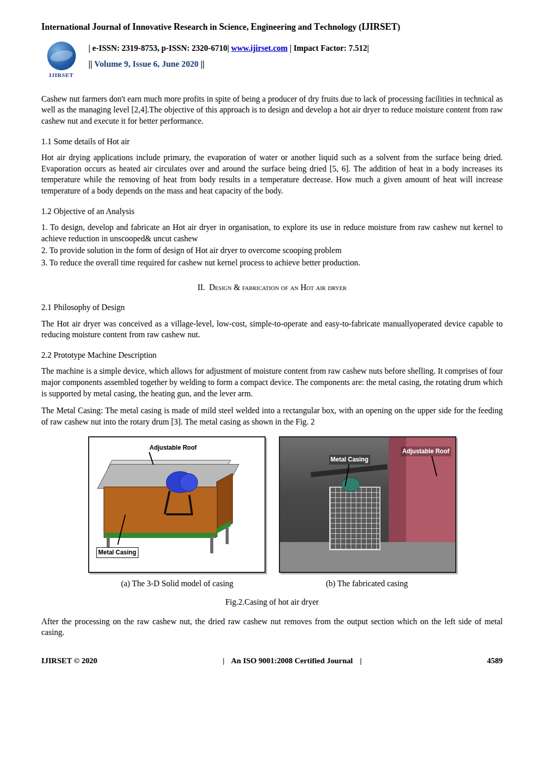International Journal of Innovative Research in Science, Engineering and Technology (IJIRSET)
IJIRSET
| e-ISSN: 2319-8753, p-ISSN: 2320-6710| www.ijirset.com | Impact Factor: 7.512|
|| Volume 9, Issue 6, June 2020 ||
Cashew nut farmers don't earn much more profits in spite of being a producer of dry fruits due to lack of processing facilities in technical as well as the managing level [2,4].The objective of this approach is to design and develop a hot air dryer to reduce moisture content from raw cashew nut and execute it for better performance.
1.1 Some details of Hot air
Hot air drying applications include primary, the evaporation of water or another liquid such as a solvent from the surface being dried. Evaporation occurs as heated air circulates over and around the surface being dried [5, 6]. The addition of heat in a body increases its temperature while the removing of heat from body results in a temperature decrease. How much a given amount of heat will increase temperature of a body depends on the mass and heat capacity of the body.
1.2 Objective of an Analysis
1. To design, develop and fabricate an Hot air dryer in organisation, to explore its use in reduce moisture from raw cashew nut kernel to achieve reduction in unscooped& uncut cashew
2. To provide solution in the form of design of Hot air dryer to overcome scooping problem
3. To reduce the overall time required for cashew nut kernel process to achieve better production.
II. Design & fabrication of an Hot air dryer
2.1 Philosophy of Design
The Hot air dryer was conceived as a village-level, low-cost, simple-to-operate and easy-to-fabricate manuallyoperated device capable to reducing moisture content from raw cashew nut.
2.2 Prototype Machine Description
The machine is a simple device, which allows for adjustment of moisture content from raw cashew nuts before shelling. It comprises of four major components assembled together by welding to form a compact device. The components are: the metal casing, the rotating drum which is supported by metal casing, the heating gun, and the lever arm.
The Metal Casing: The metal casing is made of mild steel welded into a rectangular box, with an opening on the upper side for the feeding of raw cashew nut into the rotary drum [3]. The metal casing as shown in the Fig. 2
Adjustable Roof
Metal Casing
Metal Casing
Adjustable Roof
(a) The 3-D Solid model of casing
(b) The fabricated casing
Fig.2.Casing of hot air dryer
After the processing on the raw cashew nut, the dried raw cashew nut removes from the output section which on the left side of metal casing.
IJIRSET © 2020
| An ISO 9001:2008 Certified Journal |
4589